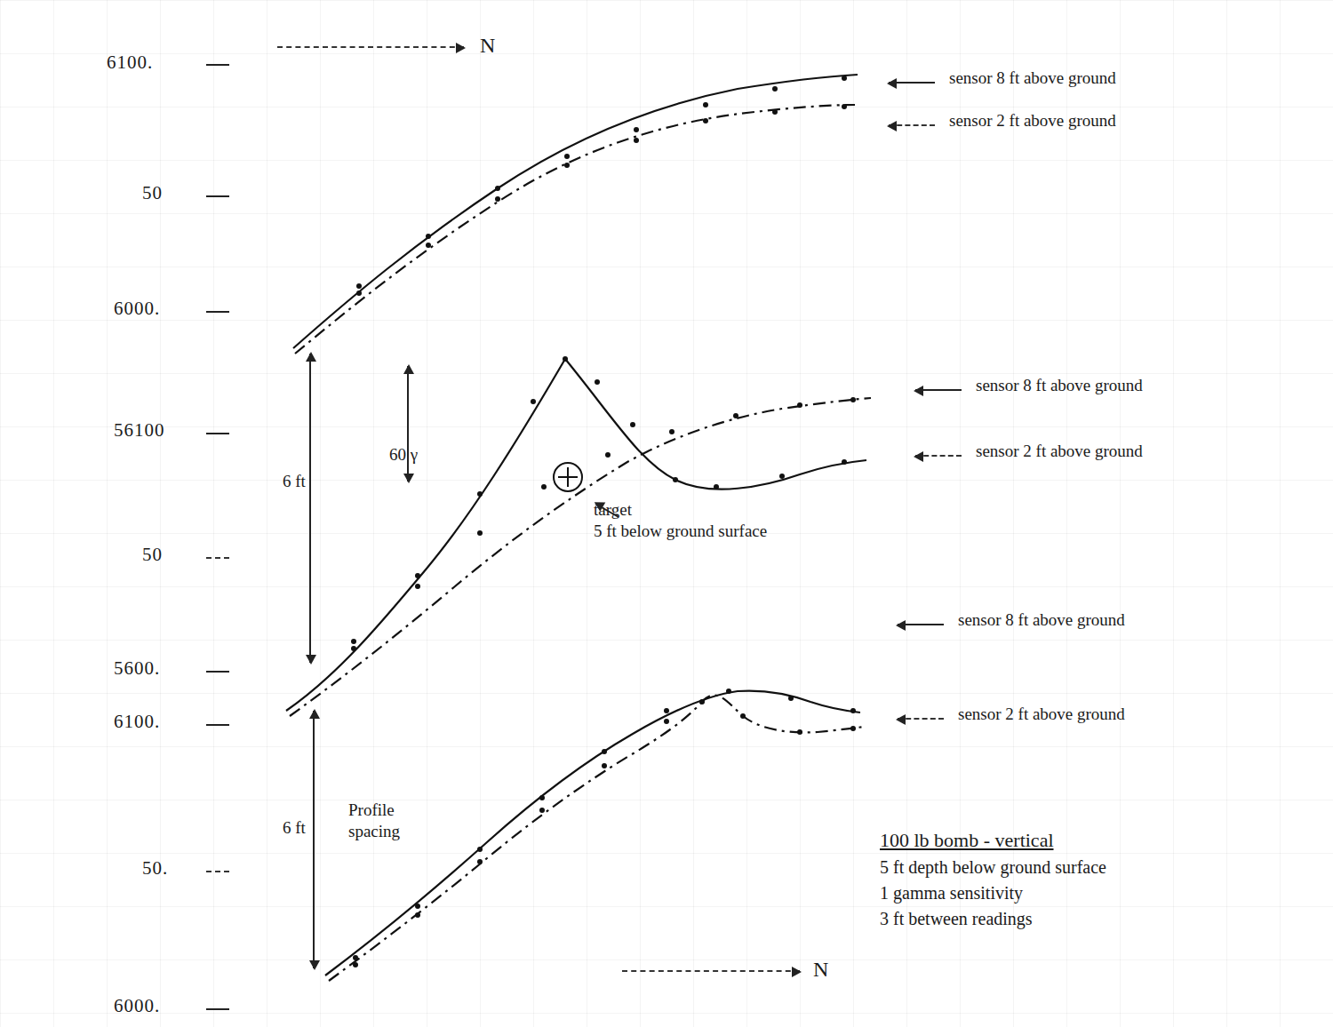6100.
50
6000.
56100
50
5600.
6100.
50.
6000.
N
N
6 ft
60 γ
6 ft
Profile
spacing
target
5 ft below ground surface
sensor 8 ft above ground
sensor 2 ft above ground
sensor 8 ft above ground
sensor 2 ft above ground
sensor 8 ft above ground
sensor 2 ft above ground
100 lb bomb - vertical
5 ft depth below ground surface
1 gamma sensitivity
3 ft between readings